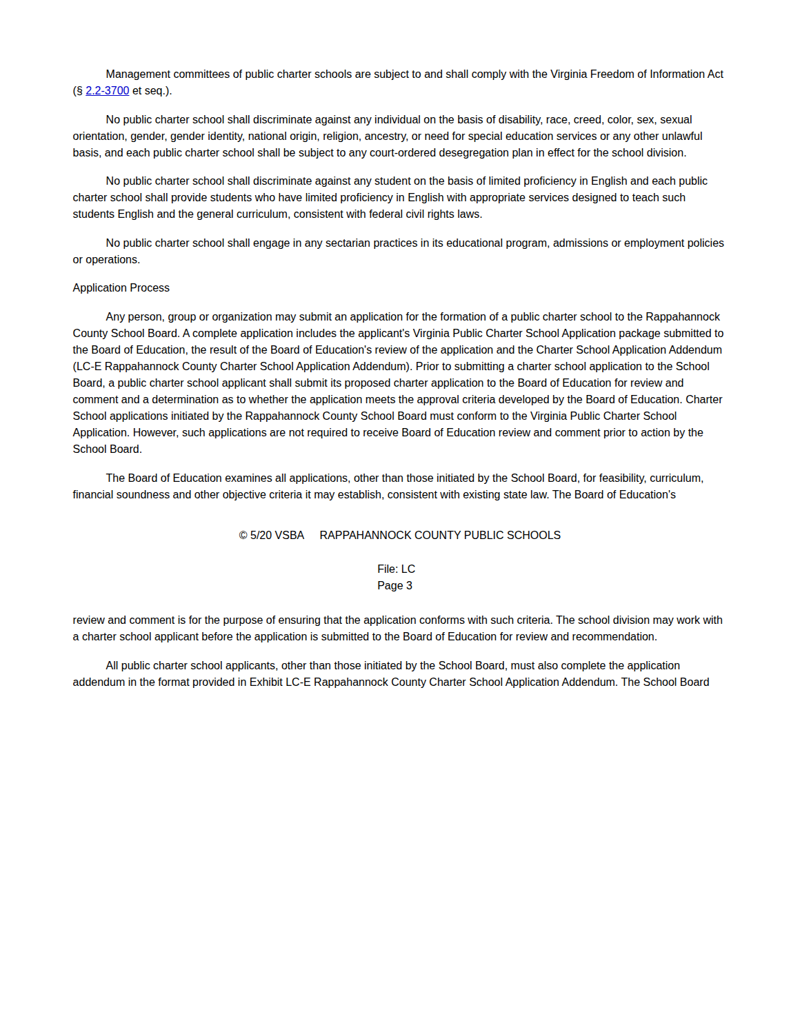Management committees of public charter schools are subject to and shall comply with the Virginia Freedom of Information Act (§ 2.2-3700 et seq.).
No public charter school shall discriminate against any individual on the basis of disability, race, creed, color, sex, sexual orientation, gender, gender identity, national origin, religion, ancestry, or need for special education services or any other unlawful basis, and each public charter school shall be subject to any court-ordered desegregation plan in effect for the school division.
No public charter school shall discriminate against any student on the basis of limited proficiency in English and each public charter school shall provide students who have limited proficiency in English with appropriate services designed to teach such students English and the general curriculum, consistent with federal civil rights laws.
No public charter school shall engage in any sectarian practices in its educational program, admissions or employment policies or operations.
Application Process
Any person, group or organization may submit an application for the formation of a public charter school to the Rappahannock County School Board. A complete application includes the applicant's Virginia Public Charter School Application package submitted to the Board of Education, the result of the Board of Education's review of the application and the Charter School Application Addendum (LC-E Rappahannock County Charter School Application Addendum). Prior to submitting a charter school application to the School Board, a public charter school applicant shall submit its proposed charter application to the Board of Education for review and comment and a determination as to whether the application meets the approval criteria developed by the Board of Education. Charter School applications initiated by the Rappahannock County School Board must conform to the Virginia Public Charter School Application. However, such applications are not required to receive Board of Education review and comment prior to action by the School Board.
The Board of Education examines all applications, other than those initiated by the School Board, for feasibility, curriculum, financial soundness and other objective criteria it may establish, consistent with existing state law. The Board of Education's
© 5/20 VSBA RAPPAHANNOCK COUNTY PUBLIC SCHOOLS
File: LC Page 3
review and comment is for the purpose of ensuring that the application conforms with such criteria. The school division may work with a charter school applicant before the application is submitted to the Board of Education for review and recommendation.
All public charter school applicants, other than those initiated by the School Board, must also complete the application addendum in the format provided in Exhibit LC-E Rappahannock County Charter School Application Addendum. The School Board